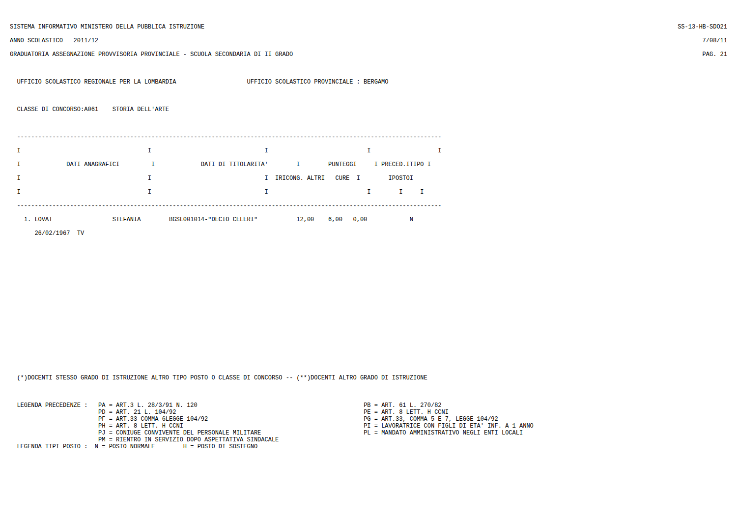SISTEMA INFORMATIVO MINISTERO DELLA PUBBLICA ISTRUZIONE SS-13-HB-SDO21
ANNO SCOLASTICO 2011/12 7/08/11
GRADUATORIA ASSEGNAZIONE PROVVISORIA PROVINCIALE - SCUOLA SECONDARIA DI II GRADO PAG. 21
UFFICIO SCOLASTICO REGIONALE PER LA LOMBARDIA UFFICIO SCOLASTICO PROVINCIALE : BERGAMO
CLASSE DI CONCORSO:A061 STORIA DELL'ARTE
------------------------------------------------------------------------------------------------------------------------
I I I I I
I DATI ANAGRAFICI I DATI DI TITOLARITA' I PUNTEGGI I PRECED.ITIPO I
I I I IRICONG. ALTRI CURE I IPOSTOI
I I I I I I
------------------------------------------------------------------------------------------------------------------------
1. LOVAT STEFANIA BGSL001014-"DECIO CELERI" 12,00 6,00 0,00 N
26/02/1967 TV
(*)DOCENTI STESSO GRADO DI ISTRUZIONE ALTRO TIPO POSTO O CLASSE DI CONCORSO -- (**)DOCENTI ALTRO GRADO DI ISTRUZIONE
| LEGENDA PRECEDENZE : PA = ART.3 L. 28/3/91 N. 120 | PB = ART. 61 L. 270/82 |
| PD = ART. 21 L. 104/92 | PE = ART. 8 LETT. H CCNI |
| PF = ART.33 COMMA 6LEGGE 104/92 | PG = ART.33, COMMA 5 E 7, LEGGE 104/92 |
| PH = ART. 8 LETT. H CCNI | PI = LAVORATRICE CON FIGLI DI ETA' INF. A 1 ANNO |
| PJ = CONIUGE CONVIVENTE DEL PERSONALE MILITARE | PL = MANDATO AMMINISTRATIVO NEGLI ENTI LOCALI |
| PM = RIENTRO IN SERVIZIO DOPO ASPETTATIVA SINDACALE | |
| LEGENDA TIPI POSTO : N = POSTO NORMALE H = POSTO DI SOSTEGNO | |